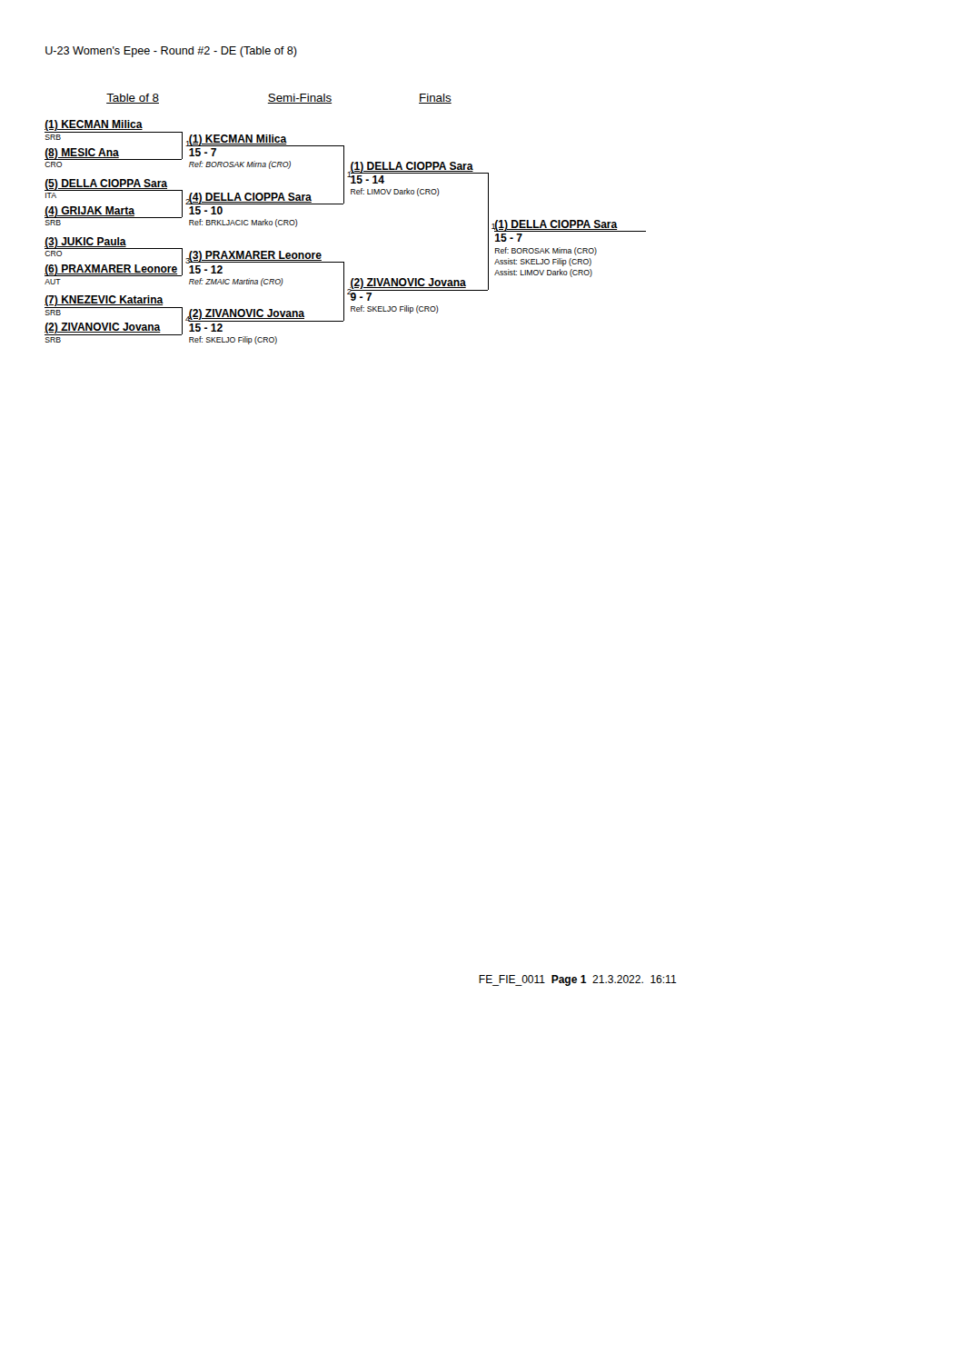U-23 Women's Epee - Round #2 - DE (Table of 8)
Table of 8
Semi-Finals
Finals
(1) KECMAN Milica
SRB
(8) MESIC Ana
CRO
1
(5) DELLA CIOPPA Sara
ITA
(4) GRIJAK Marta
SRB
2
(3) JUKIC Paula
CRO
(6) PRAXMARER Leonore
AUT
3
(7) KNEZEVIC Katarina
SRB
(2) ZIVANOVIC Jovana
SRB
4
(1) KECMAN Milica
15 - 7
Ref: BOROSAK Mirna (CRO)
(4) DELLA CIOPPA Sara
15 - 10
Ref: BRKLJACIC Marko (CRO)
1
(3) PRAXMARER Leonore
15 - 12
Ref: ZMAIC Martina (CRO)
(2) ZIVANOVIC Jovana
15 - 12
Ref: SKELJO Filip (CRO)
2
(1) DELLA CIOPPA Sara
15 - 14
Ref: LIMOV Darko (CRO)
(2) ZIVANOVIC Jovana
9 - 7
Ref: SKELJO Filip (CRO)
1
(1) DELLA CIOPPA Sara
15 - 7
Ref: BOROSAK Mirna (CRO)
Assist: SKELJO Filip (CRO)
Assist: LIMOV Darko (CRO)
FE_FIE_0011 Page 1 21.3.2022. 16:11